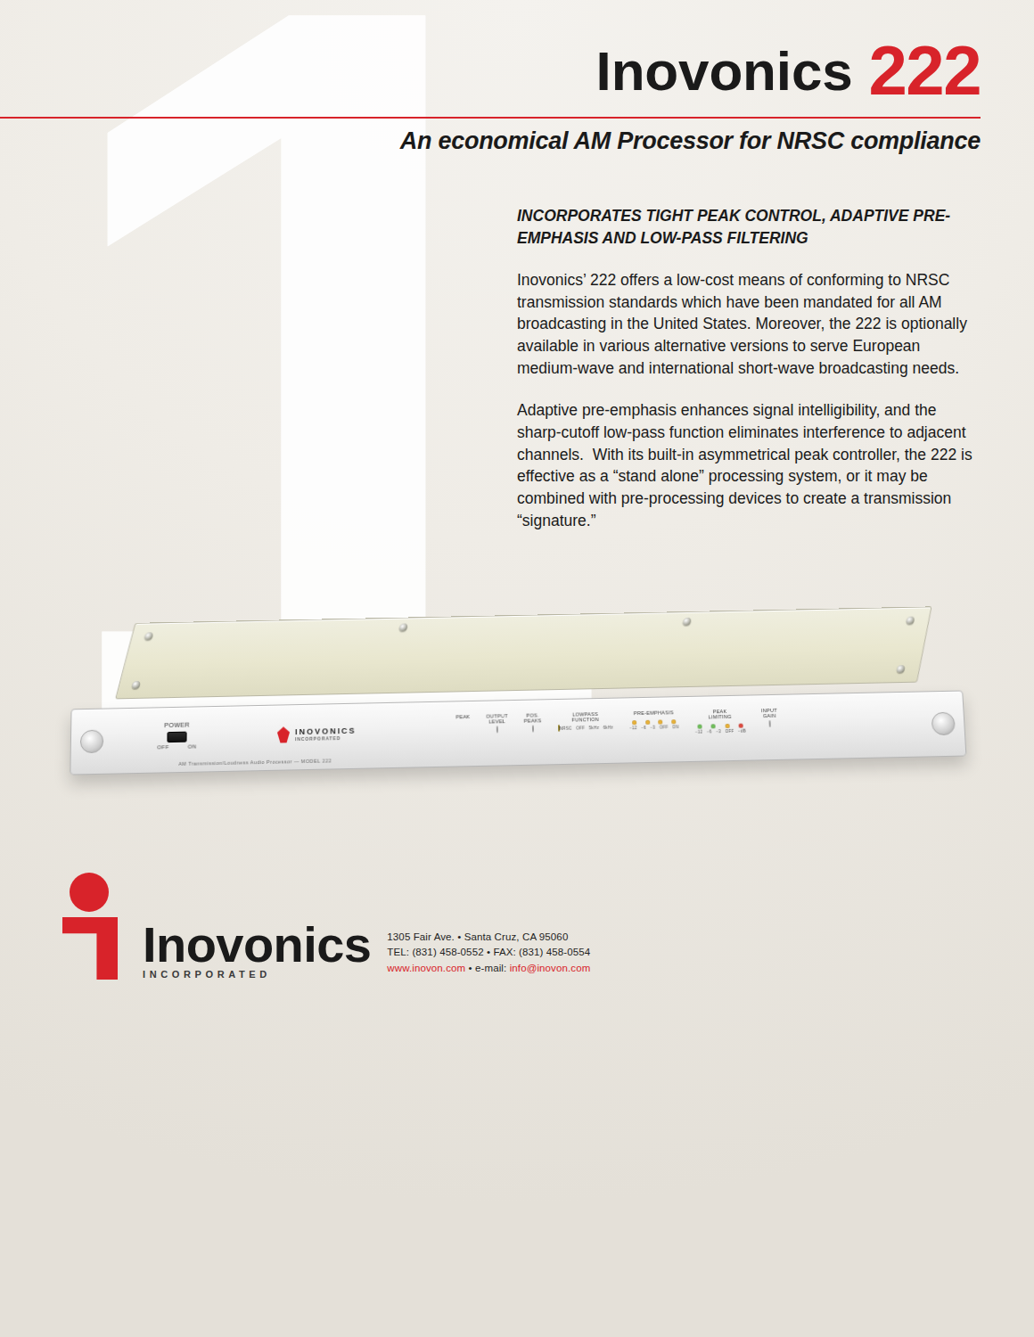1
Inovonics 222
An economical AM Processor for NRSC compliance
INCORPORATES TIGHT PEAK CONTROL, ADAPTIVE PRE-EMPHASIS AND LOW-PASS FILTERING
Inovonics’ 222 offers a low-cost means of conforming to NRSC transmission standards which have been mandated for all AM broadcasting in the United States. Moreover, the 222 is optionally available in various alternative versions to serve European medium-wave and international short-wave broadcasting needs.
Adaptive pre-emphasis enhances signal intelligibility, and the sharp-cutoff low-pass function eliminates interference to adjacent channels. With its built-in asymmetrical peak controller, the 222 is effective as a “stand alone” processing system, or it may be combined with pre-processing devices to create a transmission “signature.”
POWER
OFF ON
INOVONICSINCORPORATED
AM Transmission/Loudness Audio Processor — MODEL 222
PEAK
OUTPUT
LEVEL
POS.
PEAKS
LOWPASS
FUNCTION NRSC OFF 5kHz 6kHz
PRE-EMPHASIS −12 −6 −3 OFF ON
PEAK
LIMITING −12 −6 −3 OFF −dB
INPUT
GAIN
InovonicsINCORPORATED
1305 Fair Ave. • Santa Cruz, CA 95060
TEL: (831) 458-0552 • FAX: (831) 458-0554
www.inovon.com • e-mail: info@inovon.com